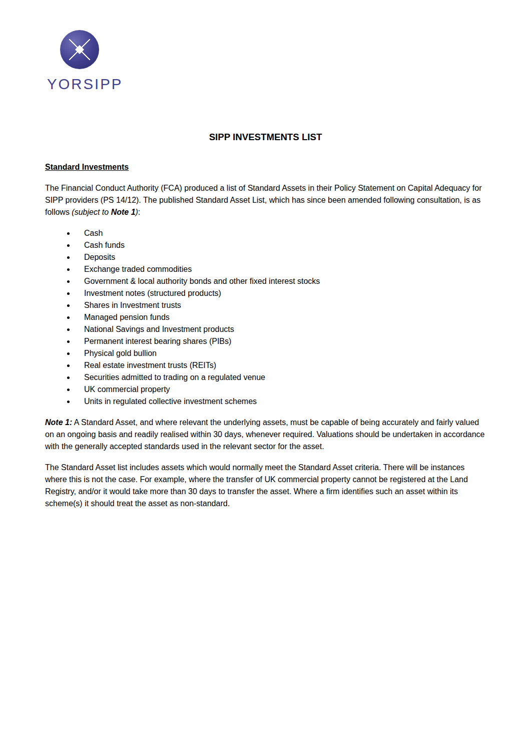YORSIPP
SIPP INVESTMENTS LIST
Standard Investments
The Financial Conduct Authority (FCA) produced a list of Standard Assets in their Policy Statement on Capital Adequacy for SIPP providers (PS 14/12). The published Standard Asset List, which has since been amended following consultation, is as follows (subject to Note 1):
Cash
Cash funds
Deposits
Exchange traded commodities
Government & local authority bonds and other fixed interest stocks
Investment notes (structured products)
Shares in Investment trusts
Managed pension funds
National Savings and Investment products
Permanent interest bearing shares (PIBs)
Physical gold bullion
Real estate investment trusts (REITs)
Securities admitted to trading on a regulated venue
UK commercial property
Units in regulated collective investment schemes
Note 1: A Standard Asset, and where relevant the underlying assets, must be capable of being accurately and fairly valued on an ongoing basis and readily realised within 30 days, whenever required. Valuations should be undertaken in accordance with the generally accepted standards used in the relevant sector for the asset.
The Standard Asset list includes assets which would normally meet the Standard Asset criteria. There will be instances where this is not the case. For example, where the transfer of UK commercial property cannot be registered at the Land Registry, and/or it would take more than 30 days to transfer the asset. Where a firm identifies such an asset within its scheme(s) it should treat the asset as non-standard.